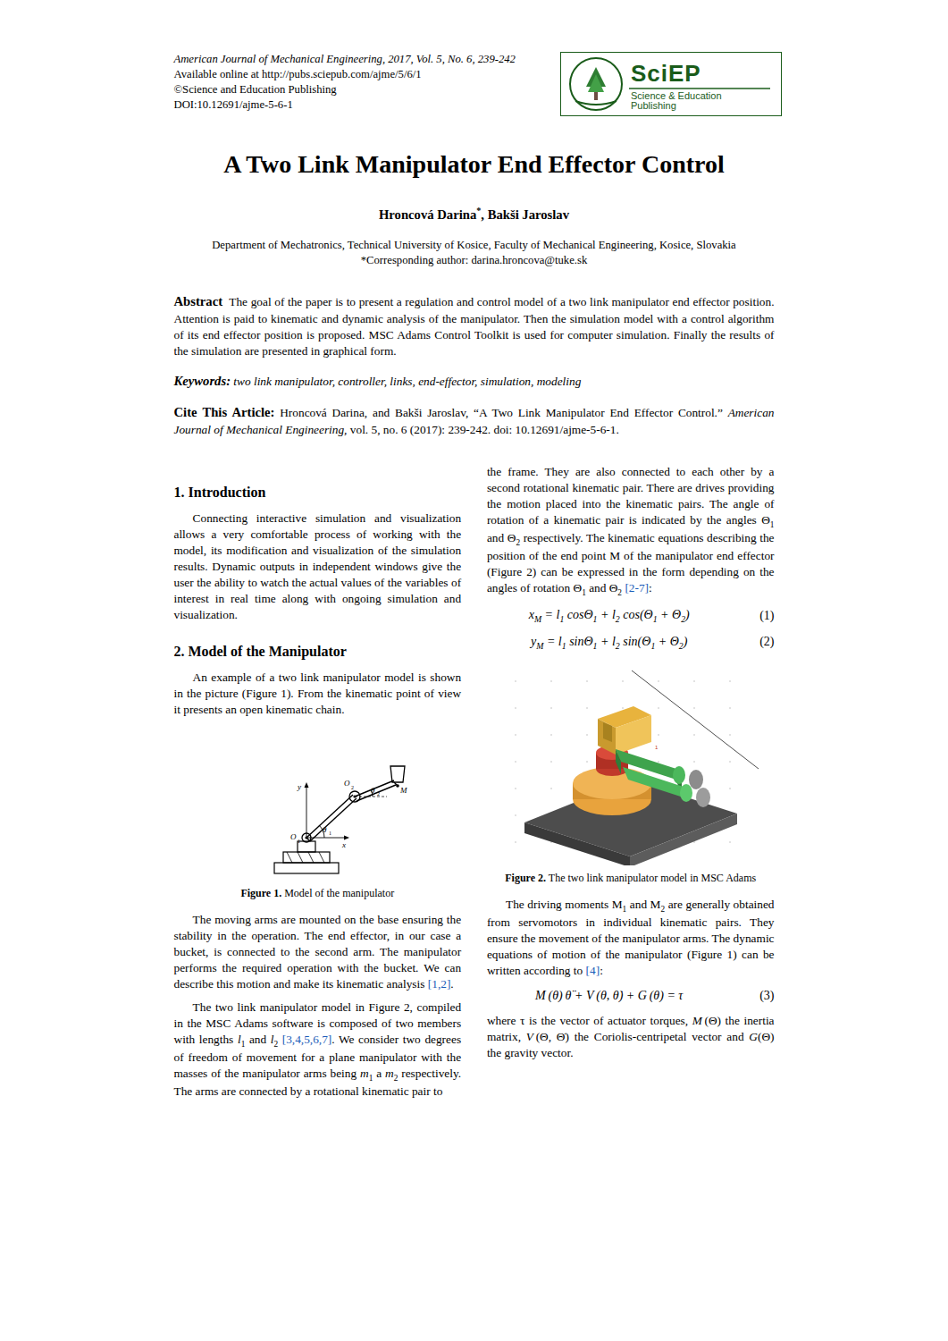American Journal of Mechanical Engineering, 2017, Vol. 5, No. 6, 239-242
Available online at http://pubs.sciepub.com/ajme/5/6/1
©Science and Education Publishing
DOI:10.12691/ajme-5-6-1
SciEP Science & Education Publishing
A Two Link Manipulator End Effector Control
Hroncová Darina*, Bakši Jaroslav
Department of Mechatronics, Technical University of Kosice, Faculty of Mechanical Engineering, Kosice, Slovakia
*Corresponding author: darina.hroncova@tuke.sk
Abstract The goal of the paper is to present a regulation and control model of a two link manipulator end effector position. Attention is paid to kinematic and dynamic analysis of the manipulator. Then the simulation model with a control algorithm of its end effector position is proposed. MSC Adams Control Toolkit is used for computer simulation. Finally the results of the simulation are presented in graphical form.
Keywords: two link manipulator, controller, links, end-effector, simulation, modeling
Cite This Article: Hroncová Darina, and Bakši Jaroslav, “A Two Link Manipulator End Effector Control.” American Journal of Mechanical Engineering, vol. 5, no. 6 (2017): 239-242. doi: 10.12691/ajme-5-6-1.
1. Introduction
Connecting interactive simulation and visualization allows a very comfortable process of working with the model, its modification and visualization of the simulation results. Dynamic outputs in independent windows give the user the ability to watch the actual values of the variables of interest in real time along with ongoing simulation and visualization.
2. Model of the Manipulator
An example of a two link manipulator model is shown in the picture (Figure 1). From the kinematic point of view it presents an open kinematic chain.
M y x θ 1 θ 2 O 1 O 2
Figure 1. Model of the manipulator
The moving arms are mounted on the base ensuring the stability in the operation. The end effector, in our case a bucket, is connected to the second arm. The manipulator performs the required operation with the bucket. We can describe this motion and make its kinematic analysis [1,2].
The two link manipulator model in Figure 2, compiled in the MSC Adams software is composed of two members with lengths l1 and l2 [3,4,5,6,7]. We consider two degrees of freedom of movement for a plane manipulator with the masses of the manipulator arms being m1 a m2 respectively. The arms are connected by a rotational kinematic pair to
the frame. They are also connected to each other by a second rotational kinematic pair. There are drives providing the motion placed into the kinematic pairs. The angle of rotation of a kinematic pair is indicated by the angles Θ1 and Θ2 respectively. The kinematic equations describing the position of the end point M of the manipulator end effector (Figure 2) can be expressed in the form depending on the angles of rotation Θ1 and Θ2 [2-7]:
xM = l1 cosΘ1 + l2 cos(Θ1 + Θ2)
(1)
yM = l1 sinΘ1 + l2 sin(Θ1 + Θ2)
(2)
1
Figure 2. The two link manipulator model in MSC Adams
The driving moments M1 and M2 are generally obtained from servomotors in individual kinematic pairs. They ensure the movement of the manipulator arms. The dynamic equations of motion of the manipulator (Figure 1) can be written according to [4]:
M (θ) θ̈ + V (θ, θ̇) + G (θ) = τ
(3)
where τ is the vector of actuator torques, M (Θ) the inertia matrix, V (Θ, Θ̇) the Coriolis-centripetal vector and G(Θ) the gravity vector.